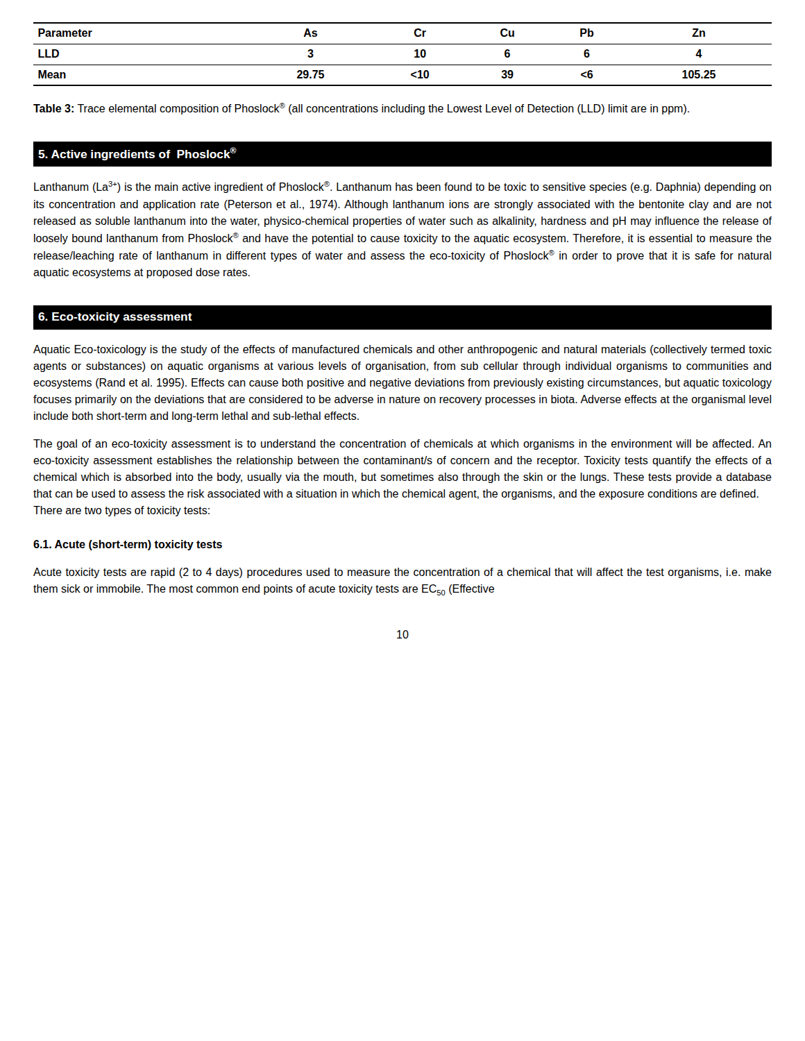| Parameter | As | Cr | Cu | Pb | Zn |
| --- | --- | --- | --- | --- | --- |
| LLD | 3 | 10 | 6 | 6 | 4 |
| Mean | 29.75 | <10 | 39 | <6 | 105.25 |
Table 3: Trace elemental composition of Phoslock® (all concentrations including the Lowest Level of Detection (LLD) limit are in ppm).
5. Active ingredients of Phoslock®
Lanthanum (La3+) is the main active ingredient of Phoslock®. Lanthanum has been found to be toxic to sensitive species (e.g. Daphnia) depending on its concentration and application rate (Peterson et al., 1974). Although lanthanum ions are strongly associated with the bentonite clay and are not released as soluble lanthanum into the water, physico-chemical properties of water such as alkalinity, hardness and pH may influence the release of loosely bound lanthanum from Phoslock® and have the potential to cause toxicity to the aquatic ecosystem. Therefore, it is essential to measure the release/leaching rate of lanthanum in different types of water and assess the eco-toxicity of Phoslock® in order to prove that it is safe for natural aquatic ecosystems at proposed dose rates.
6. Eco-toxicity assessment
Aquatic Eco-toxicology is the study of the effects of manufactured chemicals and other anthropogenic and natural materials (collectively termed toxic agents or substances) on aquatic organisms at various levels of organisation, from sub cellular through individual organisms to communities and ecosystems (Rand et al. 1995). Effects can cause both positive and negative deviations from previously existing circumstances, but aquatic toxicology focuses primarily on the deviations that are considered to be adverse in nature on recovery processes in biota. Adverse effects at the organismal level include both short-term and long-term lethal and sub-lethal effects.
The goal of an eco-toxicity assessment is to understand the concentration of chemicals at which organisms in the environment will be affected. An eco-toxicity assessment establishes the relationship between the contaminant/s of concern and the receptor. Toxicity tests quantify the effects of a chemical which is absorbed into the body, usually via the mouth, but sometimes also through the skin or the lungs. These tests provide a database that can be used to assess the risk associated with a situation in which the chemical agent, the organisms, and the exposure conditions are defined.
There are two types of toxicity tests:
6.1. Acute (short-term) toxicity tests
Acute toxicity tests are rapid (2 to 4 days) procedures used to measure the concentration of a chemical that will affect the test organisms, i.e. make them sick or immobile. The most common end points of acute toxicity tests are EC50 (Effective
10